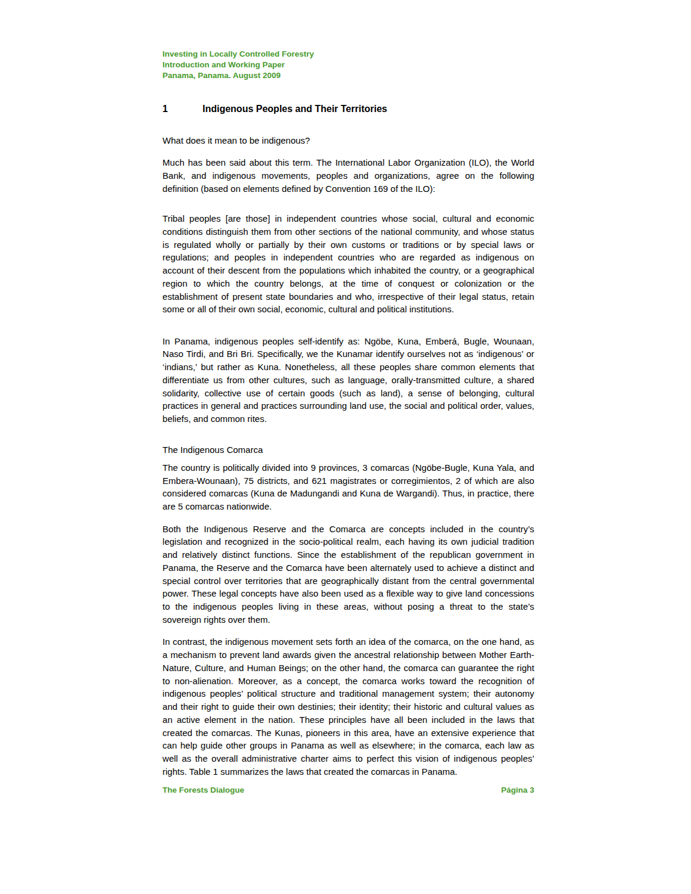Investing in Locally Controlled Forestry
Introduction and Working Paper
Panama, Panama. August 2009
1 Indigenous Peoples and Their Territories
What does it mean to be indigenous?
Much has been said about this term. The International Labor Organization (ILO), the World Bank, and indigenous movements, peoples and organizations, agree on the following definition (based on elements defined by Convention 169 of the ILO):
Tribal peoples [are those] in independent countries whose social, cultural and economic conditions distinguish them from other sections of the national community, and whose status is regulated wholly or partially by their own customs or traditions or by special laws or regulations; and peoples in independent countries who are regarded as indigenous on account of their descent from the populations which inhabited the country, or a geographical region to which the country belongs, at the time of conquest or colonization or the establishment of present state boundaries and who, irrespective of their legal status, retain some or all of their own social, economic, cultural and political institutions.
In Panama, indigenous peoples self-identify as: Ngöbe, Kuna, Emberá, Bugle, Wounaan, Naso Tirdi, and Bri Bri. Specifically, we the Kunamar identify ourselves not as ‘indigenous’ or ‘indians,’ but rather as Kuna. Nonetheless, all these peoples share common elements that differentiate us from other cultures, such as language, orally-transmitted culture, a shared solidarity, collective use of certain goods (such as land), a sense of belonging, cultural practices in general and practices surrounding land use, the social and political order, values, beliefs, and common rites.
The Indigenous Comarca
The country is politically divided into 9 provinces, 3 comarcas (Ngöbe-Bugle, Kuna Yala, and Embera-Wounaan), 75 districts, and 621 magistrates or corregimientos, 2 of which are also considered comarcas (Kuna de Madungandi and Kuna de Wargandi). Thus, in practice, there are 5 comarcas nationwide.
Both the Indigenous Reserve and the Comarca are concepts included in the country’s legislation and recognized in the socio-political realm, each having its own judicial tradition and relatively distinct functions. Since the establishment of the republican government in Panama, the Reserve and the Comarca have been alternately used to achieve a distinct and special control over territories that are geographically distant from the central governmental power. These legal concepts have also been used as a flexible way to give land concessions to the indigenous peoples living in these areas, without posing a threat to the state’s sovereign rights over them.
In contrast, the indigenous movement sets forth an idea of the comarca, on the one hand, as a mechanism to prevent land awards given the ancestral relationship between Mother Earth-Nature, Culture, and Human Beings; on the other hand, the comarca can guarantee the right to non-alienation. Moreover, as a concept, the comarca works toward the recognition of indigenous peoples’ political structure and traditional management system; their autonomy and their right to guide their own destinies; their identity; their historic and cultural values as an active element in the nation. These principles have all been included in the laws that created the comarcas. The Kunas, pioneers in this area, have an extensive experience that can help guide other groups in Panama as well as elsewhere; in the comarca, each law as well as the overall administrative charter aims to perfect this vision of indigenous peoples’ rights. Table 1 summarizes the laws that created the comarcas in Panama.
The Forests Dialogue Página 3